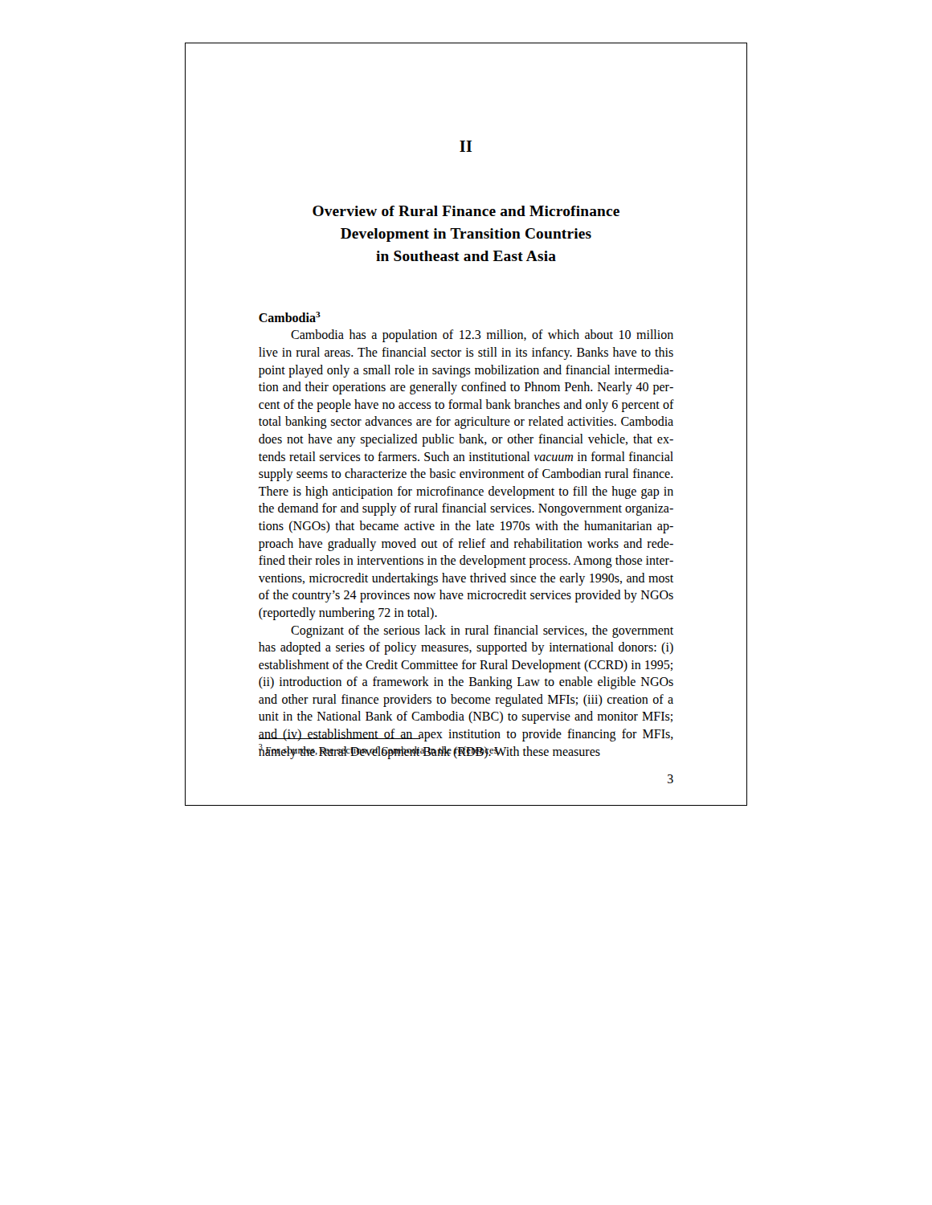II
Overview of Rural Finance and Microfinance
Development in Transition Countries
in Southeast and East Asia
Cambodia3
Cambodia has a population of 12.3 million, of which about 10 million live in rural areas. The financial sector is still in its infancy. Banks have to this point played only a small role in savings mobilization and financial intermediation and their operations are generally confined to Phnom Penh. Nearly 40 percent of the people have no access to formal bank branches and only 6 percent of total banking sector advances are for agriculture or related activities. Cambodia does not have any specialized public bank, or other financial vehicle, that extends retail services to farmers. Such an institutional vacuum in formal financial supply seems to characterize the basic environment of Cambodian rural finance. There is high anticipation for microfinance development to fill the huge gap in the demand for and supply of rural financial services. Nongovernment organizations (NGOs) that became active in the late 1970s with the humanitarian approach have gradually moved out of relief and rehabilitation works and redefined their roles in interventions in the development process. Among those interventions, microcredit undertakings have thrived since the early 1990s, and most of the country’s 24 provinces now have microcredit services provided by NGOs (reportedly numbering 72 in total).
Cognizant of the serious lack in rural financial services, the government has adopted a series of policy measures, supported by international donors: (i) establishment of the Credit Committee for Rural Development (CCRD) in 1995; (ii) introduction of a framework in the Banking Law to enable eligible NGOs and other rural finance providers to become regulated MFIs; (iii) creation of a unit in the National Bank of Cambodia (NBC) to supervise and monitor MFIs; and (iv) establishment of an apex institution to provide financing for MFIs, namely the Rural Development Bank (RDB). With these measures
3 For sources, see section of Cambodia in the references.
3